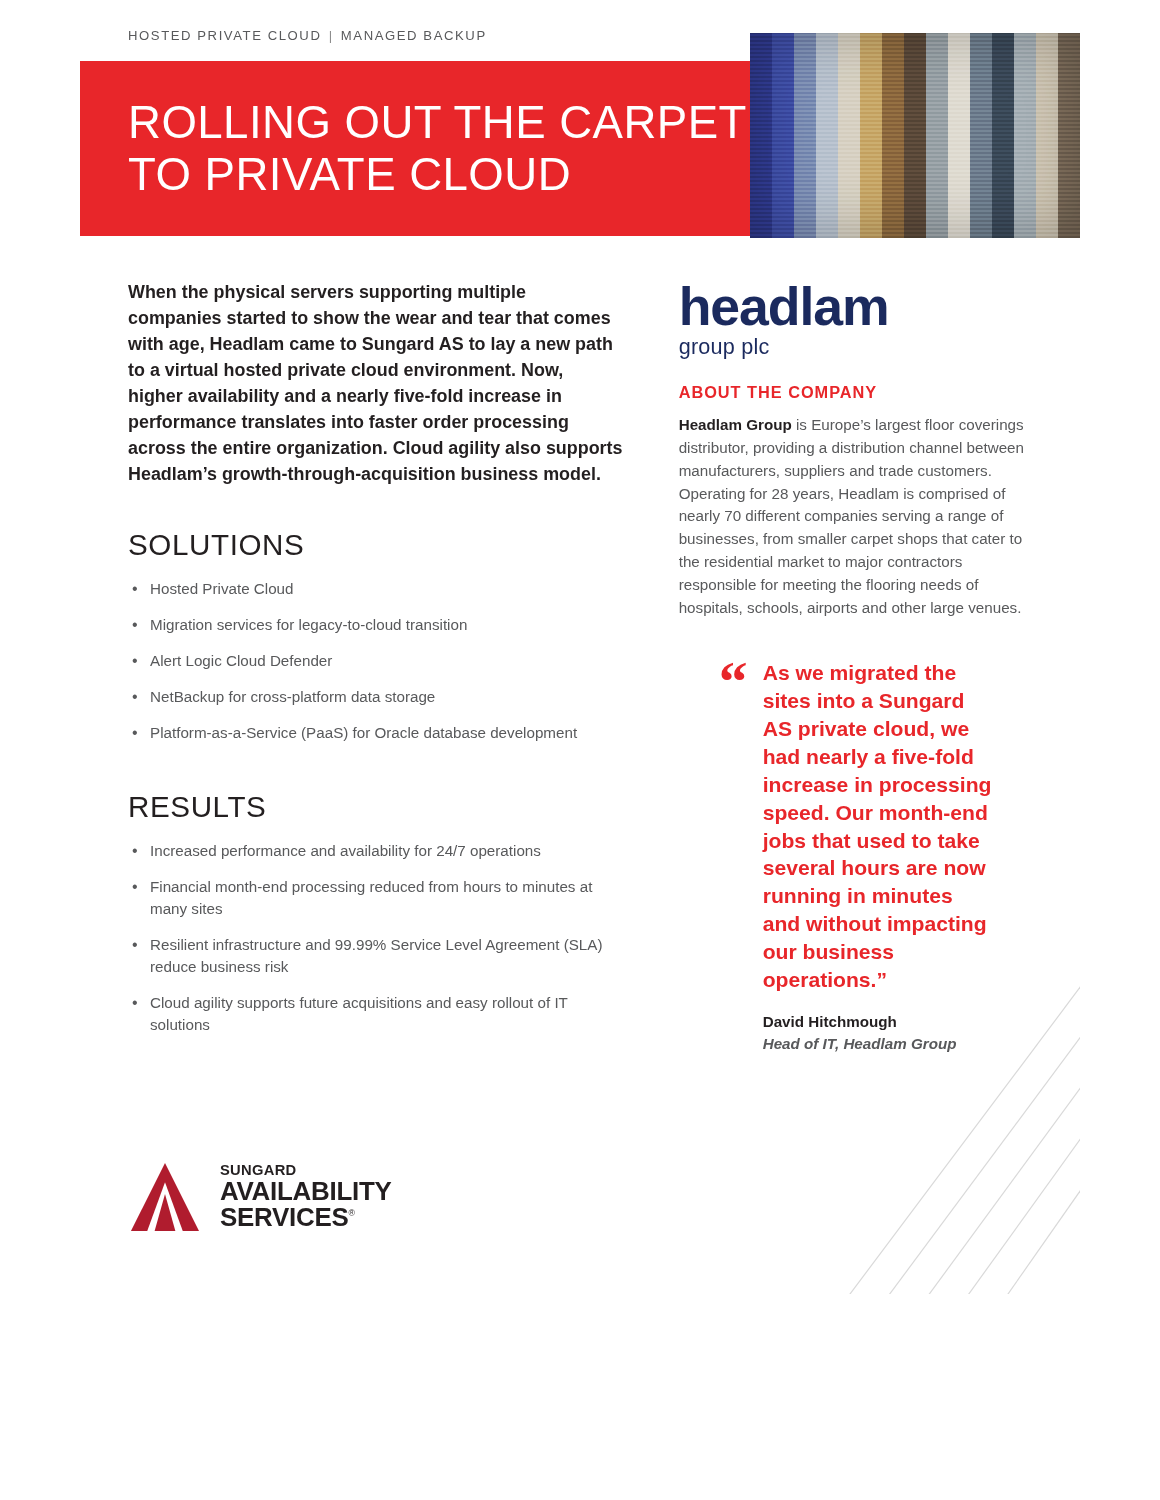Hosted Private Cloud|Managed Backup
Rolling out the carpet
to private cloud
When the physical servers supporting multiple companies started to show the wear and tear that comes with age, Headlam came to Sungard AS to lay a new path to a virtual hosted private cloud environment. Now, higher availability and a nearly five-fold increase in performance translates into faster order processing across the entire organization. Cloud agility also supports Headlam’s growth-through-acquisition business model.
Solutions
Hosted Private Cloud
Migration services for legacy-to-cloud transition
Alert Logic Cloud Defender
NetBackup for cross-platform data storage
Platform-as-a-Service (PaaS) for Oracle database development
Results
Increased performance and availability for 24/7 operations
Financial month-end processing reduced from hours to minutes at many sites
Resilient infrastructure and 99.99% Service Level Agreement (SLA) reduce business risk
Cloud agility supports future acquisitions and easy rollout of IT solutions
headlam group plc
About the Company
Headlam Group is Europe’s largest floor coverings distributor, providing a distribution channel between manufacturers, suppliers and trade customers. Operating for 28 years, Headlam is comprised of nearly 70 different companies serving a range of businesses, from smaller carpet shops that cater to the residential market to major contractors responsible for meeting the flooring needs of hospitals, schools, airports and other large venues.
“
As we migrated the sites into a Sungard AS private cloud, we had nearly a five-fold increase in processing speed. Our month-end jobs that used to take several hours are now running in minutes and without impacting our business operations.”
David Hitchmough
Head of IT, Headlam Group
SUNGARD AVAILABILITY SERVICES®